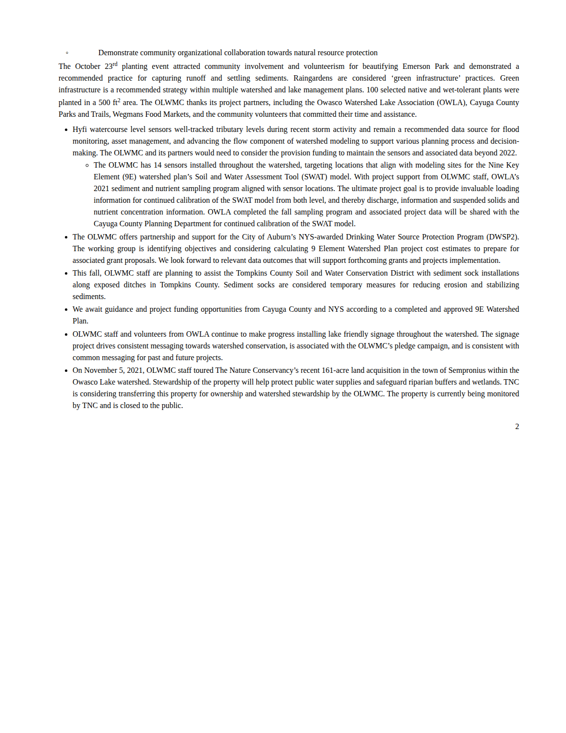◦Demonstrate community organizational collaboration towards natural resource protection
The October 23rd planting event attracted community involvement and volunteerism for beautifying Emerson Park and demonstrated a recommended practice for capturing runoff and settling sediments. Raingardens are considered ‘green infrastructure’ practices. Green infrastructure is a recommended strategy within multiple watershed and lake management plans. 100 selected native and wet-tolerant plants were planted in a 500 ft2 area. The OLWMC thanks its project partners, including the Owasco Watershed Lake Association (OWLA), Cayuga County Parks and Trails, Wegmans Food Markets, and the community volunteers that committed their time and assistance.
Hyfi watercourse level sensors well-tracked tributary levels during recent storm activity and remain a recommended data source for flood monitoring, asset management, and advancing the flow component of watershed modeling to support various planning process and decision-making. The OLWMC and its partners would need to consider the provision funding to maintain the sensors and associated data beyond 2022.
The OLWMC has 14 sensors installed throughout the watershed, targeting locations that align with modeling sites for the Nine Key Element (9E) watershed plan’s Soil and Water Assessment Tool (SWAT) model. With project support from OLWMC staff, OWLA’s 2021 sediment and nutrient sampling program aligned with sensor locations. The ultimate project goal is to provide invaluable loading information for continued calibration of the SWAT model from both level, and thereby discharge, information and suspended solids and nutrient concentration information. OWLA completed the fall sampling program and associated project data will be shared with the Cayuga County Planning Department for continued calibration of the SWAT model.
The OLWMC offers partnership and support for the City of Auburn’s NYS-awarded Drinking Water Source Protection Program (DWSP2). The working group is identifying objectives and considering calculating 9 Element Watershed Plan project cost estimates to prepare for associated grant proposals. We look forward to relevant data outcomes that will support forthcoming grants and projects implementation.
This fall, OLWMC staff are planning to assist the Tompkins County Soil and Water Conservation District with sediment sock installations along exposed ditches in Tompkins County. Sediment socks are considered temporary measures for reducing erosion and stabilizing sediments.
We await guidance and project funding opportunities from Cayuga County and NYS according to a completed and approved 9E Watershed Plan.
OLWMC staff and volunteers from OWLA continue to make progress installing lake friendly signage throughout the watershed. The signage project drives consistent messaging towards watershed conservation, is associated with the OLWMC’s pledge campaign, and is consistent with common messaging for past and future projects.
On November 5, 2021, OLWMC staff toured The Nature Conservancy’s recent 161-acre land acquisition in the town of Sempronius within the Owasco Lake watershed. Stewardship of the property will help protect public water supplies and safeguard riparian buffers and wetlands. TNC is considering transferring this property for ownership and watershed stewardship by the OLWMC. The property is currently being monitored by TNC and is closed to the public.
2